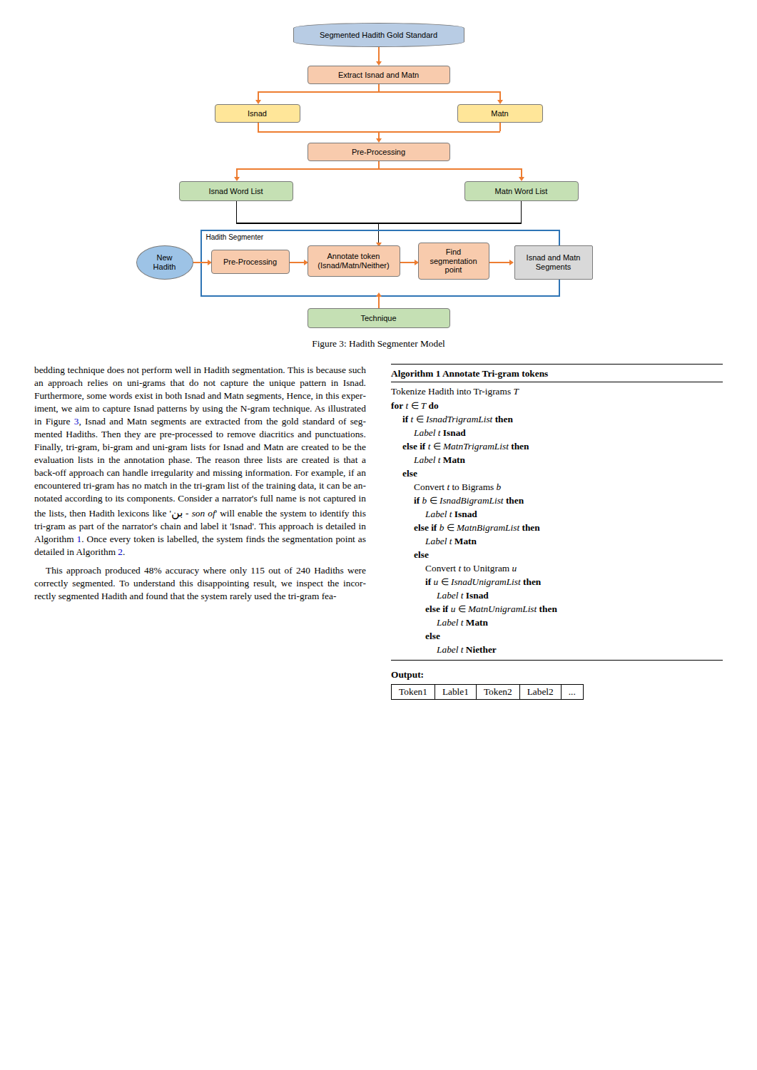Segmented Hadith Gold Standard
Extract Isnad and Matn
Isnad
Matn
Pre-Processing
Isnad Word List
Matn Word List
Hadith Segmenter
New
Hadith
Pre-Processing
Annotate token
(Isnad/Matn/Neither)
Find
segmentation
point
Isnad and Matn
Segments
Technique
Figure 3: Hadith Segmenter Model
bedding technique does not perform well in Hadith segmentation. This is because such an approach relies on uni-grams that do not capture the unique pattern in Isnad. Furthermore, some words exist in both Isnad and Matn segments, Hence, in this experiment, we aim to capture Isnad patterns by using the N-gram technique. As illustrated in Figure 3, Isnad and Matn segments are extracted from the gold standard of segmented Hadiths. Then they are pre-processed to remove diacritics and punctuations. Finally, tri-gram, bi-gram and uni-gram lists for Isnad and Matn are created to be the evaluation lists in the annotation phase. The reason three lists are created is that a back-off approach can handle irregularity and missing information. For example, if an encountered tri-gram has no match in the tri-gram list of the training data, it can be annotated according to its components. Consider a narrator's full name is not captured in the lists, then Hadith lexicons like 'بن - son of' will enable the system to identify this tri-gram as part of the narrator's chain and label it 'Isnad'. This approach is detailed in Algorithm 1. Once every token is labelled, the system finds the segmentation point as detailed in Algorithm 2.
This approach produced 48% accuracy where only 115 out of 240 Hadiths were correctly segmented. To understand this disappointing result, we inspect the incorrectly segmented Hadith and found that the system rarely used the tri-gram fea-
Algorithm 1 Annotate Tri-gram tokens
Tokenize Hadith into Tr-igrams T
for t ∈ T do
if t ∈ IsnadTrigramList then
Label t Isnad
else if t ∈ MatnTrigramList then
Label t Matn
else
Convert t to Bigrams b
if b ∈ IsnadBigramList then
Label t Isnad
else if b ∈ MatnBigramList then
Label t Matn
else
Convert t to Unitgram u
if u ∈ IsnadUnigramList then
Label t Isnad
else if u ∈ MatnUnigramList then
Label t Matn
else
Label t Niether
Output:
| Token1 | Lable1 | Token2 | Label2 | ... |